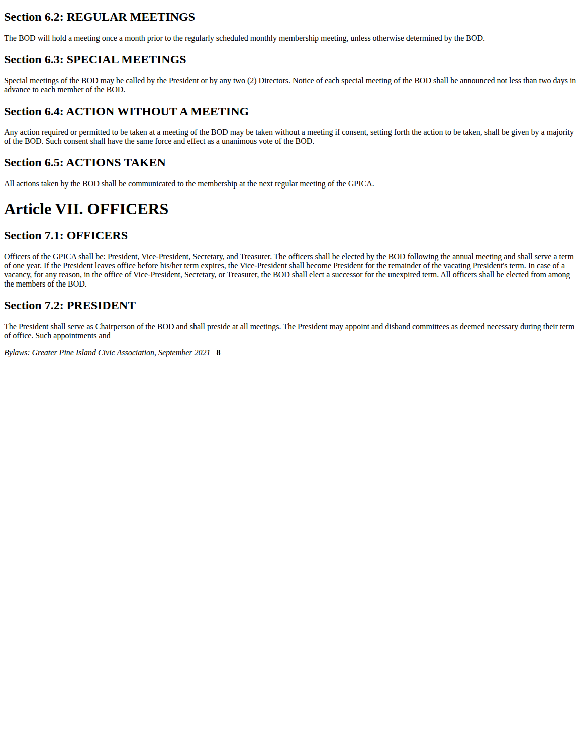Section 6.2: REGULAR MEETINGS
The BOD will hold a meeting once a month prior to the regularly scheduled monthly membership meeting, unless otherwise determined by the BOD.
Section 6.3: SPECIAL MEETINGS
Special meetings of the BOD may be called by the President or by any two (2) Directors. Notice of each special meeting of the BOD shall be announced not less than two days in advance to each member of the BOD.
Section 6.4: ACTION WITHOUT A MEETING
Any action required or permitted to be taken at a meeting of the BOD may be taken without a meeting if consent, setting forth the action to be taken, shall be given by a majority of the BOD. Such consent shall have the same force and effect as a unanimous vote of the BOD.
Section 6.5: ACTIONS TAKEN
All actions taken by the BOD shall be communicated to the membership at the next regular meeting of the GPICA.
Article VII. OFFICERS
Section 7.1: OFFICERS
Officers of the GPICA shall be: President, Vice-President, Secretary, and Treasurer. The officers shall be elected by the BOD following the annual meeting and shall serve a term of one year. If the President leaves office before his/her term expires, the Vice-President shall become President for the remainder of the vacating President's term. In case of a vacancy, for any reason, in the office of Vice-President, Secretary, or Treasurer, the BOD shall elect a successor for the unexpired term. All officers shall be elected from among the members of the BOD.
Section 7.2: PRESIDENT
The President shall serve as Chairperson of the BOD and shall preside at all meetings. The President may appoint and disband committees as deemed necessary during their term of office. Such appointments and
Bylaws: Greater Pine Island Civic Association, September 2021 8